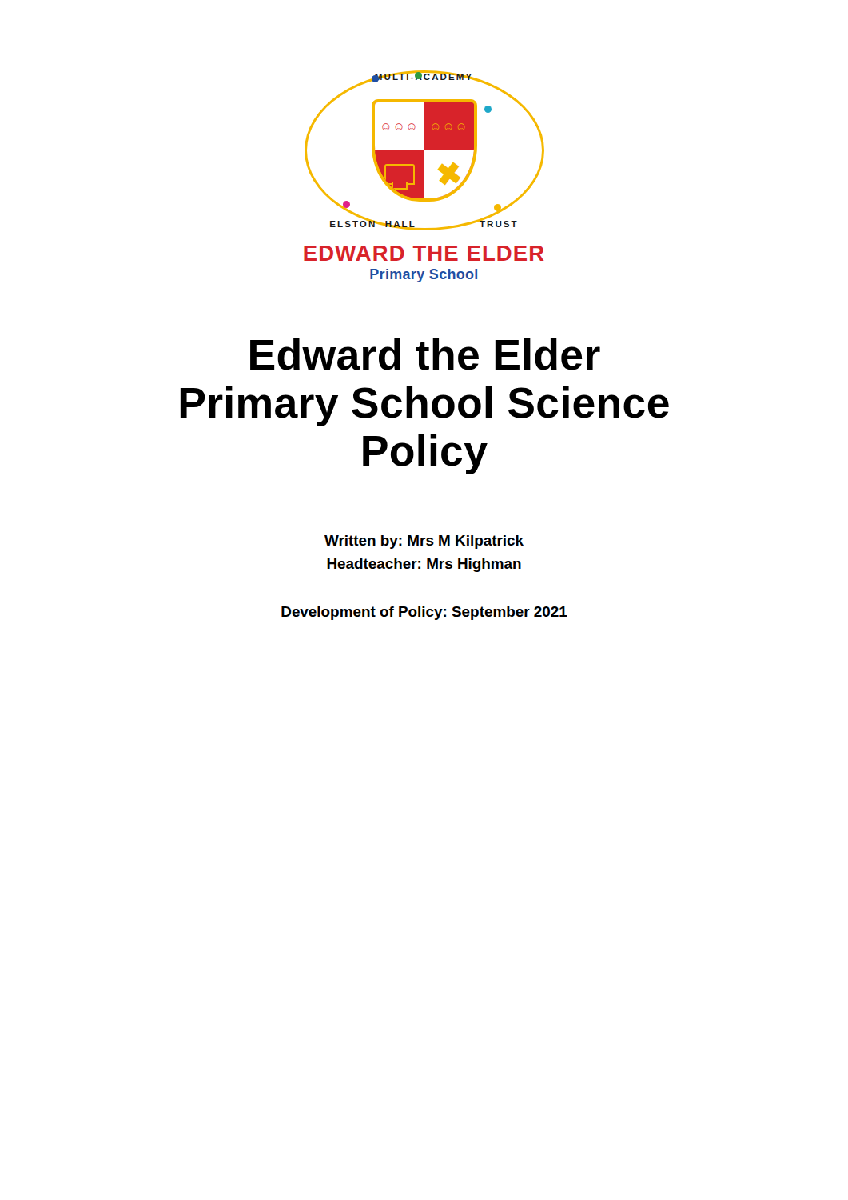MULTI-ACADEMY ELSTON HALL TRUST
☺☺☺
☺☺☺
✖
EDWARD THE ELDER
Primary School
Edward the Elder Primary School Science Policy
Written by: Mrs M Kilpatrick
Headteacher: Mrs Highman
Development of Policy: September 2021